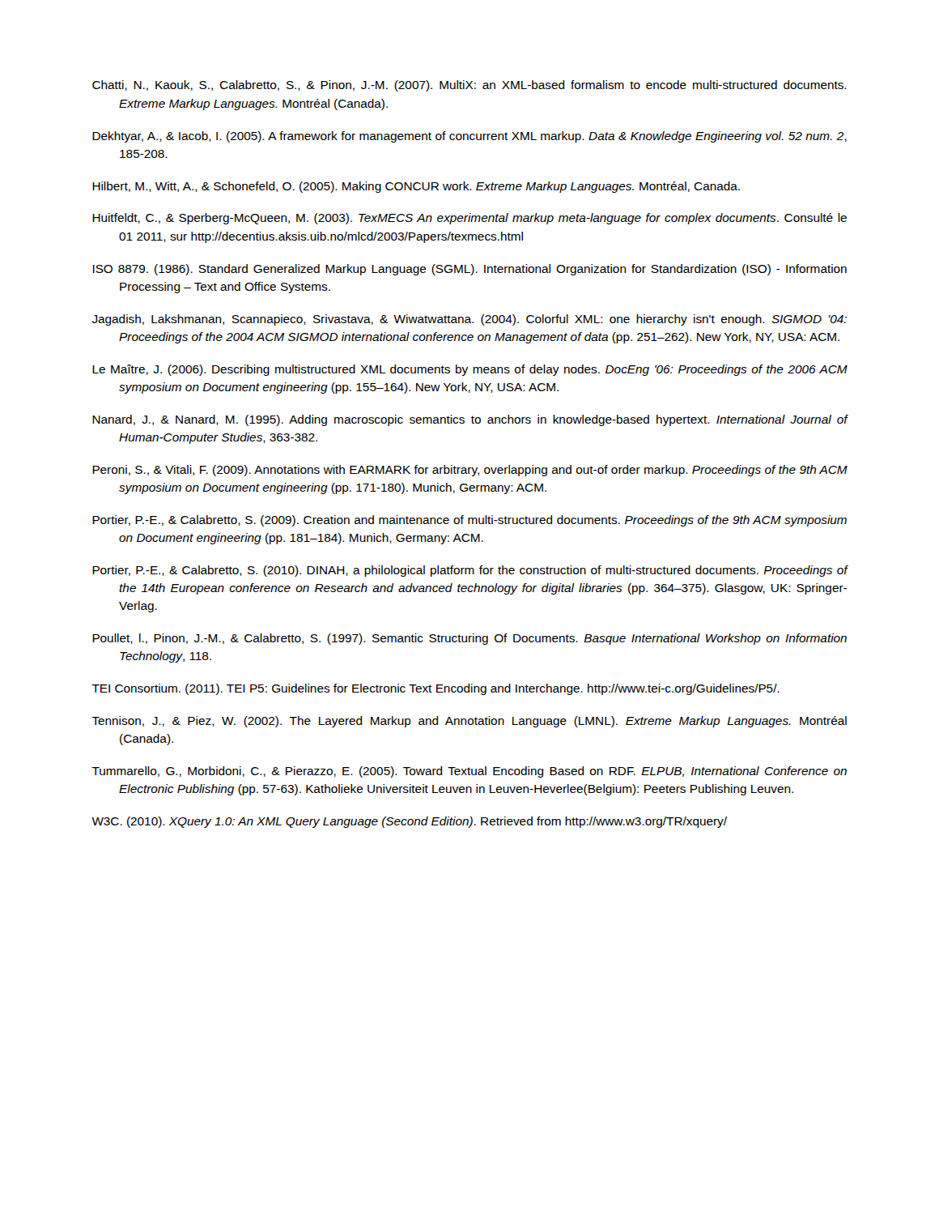Chatti, N., Kaouk, S., Calabretto, S., & Pinon, J.-M. (2007). MultiX: an XML-based formalism to encode multi-structured documents. Extreme Markup Languages. Montréal (Canada).
Dekhtyar, A., & Iacob, I. (2005). A framework for management of concurrent XML markup. Data & Knowledge Engineering vol. 52 num. 2, 185-208.
Hilbert, M., Witt, A., & Schonefeld, O. (2005). Making CONCUR work. Extreme Markup Languages. Montréal, Canada.
Huitfeldt, C., & Sperberg-McQueen, M. (2003). TexMECS An experimental markup meta-language for complex documents. Consulté le 01 2011, sur http://decentius.aksis.uib.no/mlcd/2003/Papers/texmecs.html
ISO 8879. (1986). Standard Generalized Markup Language (SGML). International Organization for Standardization (ISO) - Information Processing – Text and Office Systems.
Jagadish, Lakshmanan, Scannapieco, Srivastava, & Wiwatwattana. (2004). Colorful XML: one hierarchy isn't enough. SIGMOD '04: Proceedings of the 2004 ACM SIGMOD international conference on Management of data (pp. 251–262). New York, NY, USA: ACM.
Le Maître, J. (2006). Describing multistructured XML documents by means of delay nodes. DocEng '06: Proceedings of the 2006 ACM symposium on Document engineering (pp. 155–164). New York, NY, USA: ACM.
Nanard, J., & Nanard, M. (1995). Adding macroscopic semantics to anchors in knowledge-based hypertext. International Journal of Human-Computer Studies, 363-382.
Peroni, S., & Vitali, F. (2009). Annotations with EARMARK for arbitrary, overlapping and out-of order markup. Proceedings of the 9th ACM symposium on Document engineering (pp. 171-180). Munich, Germany: ACM.
Portier, P.-E., & Calabretto, S. (2009). Creation and maintenance of multi-structured documents. Proceedings of the 9th ACM symposium on Document engineering (pp. 181–184). Munich, Germany: ACM.
Portier, P.-E., & Calabretto, S. (2010). DINAH, a philological platform for the construction of multi-structured documents. Proceedings of the 14th European conference on Research and advanced technology for digital libraries (pp. 364–375). Glasgow, UK: Springer-Verlag.
Poullet, l., Pinon, J.-M., & Calabretto, S. (1997). Semantic Structuring Of Documents. Basque International Workshop on Information Technology, 118.
TEI Consortium. (2011). TEI P5: Guidelines for Electronic Text Encoding and Interchange. http://www.tei-c.org/Guidelines/P5/.
Tennison, J., & Piez, W. (2002). The Layered Markup and Annotation Language (LMNL). Extreme Markup Languages. Montréal (Canada).
Tummarello, G., Morbidoni, C., & Pierazzo, E. (2005). Toward Textual Encoding Based on RDF. ELPUB, International Conference on Electronic Publishing (pp. 57-63). Katholieke Universiteit Leuven in Leuven-Heverlee(Belgium): Peeters Publishing Leuven.
W3C. (2010). XQuery 1.0: An XML Query Language (Second Edition). Retrieved from http://www.w3.org/TR/xquery/